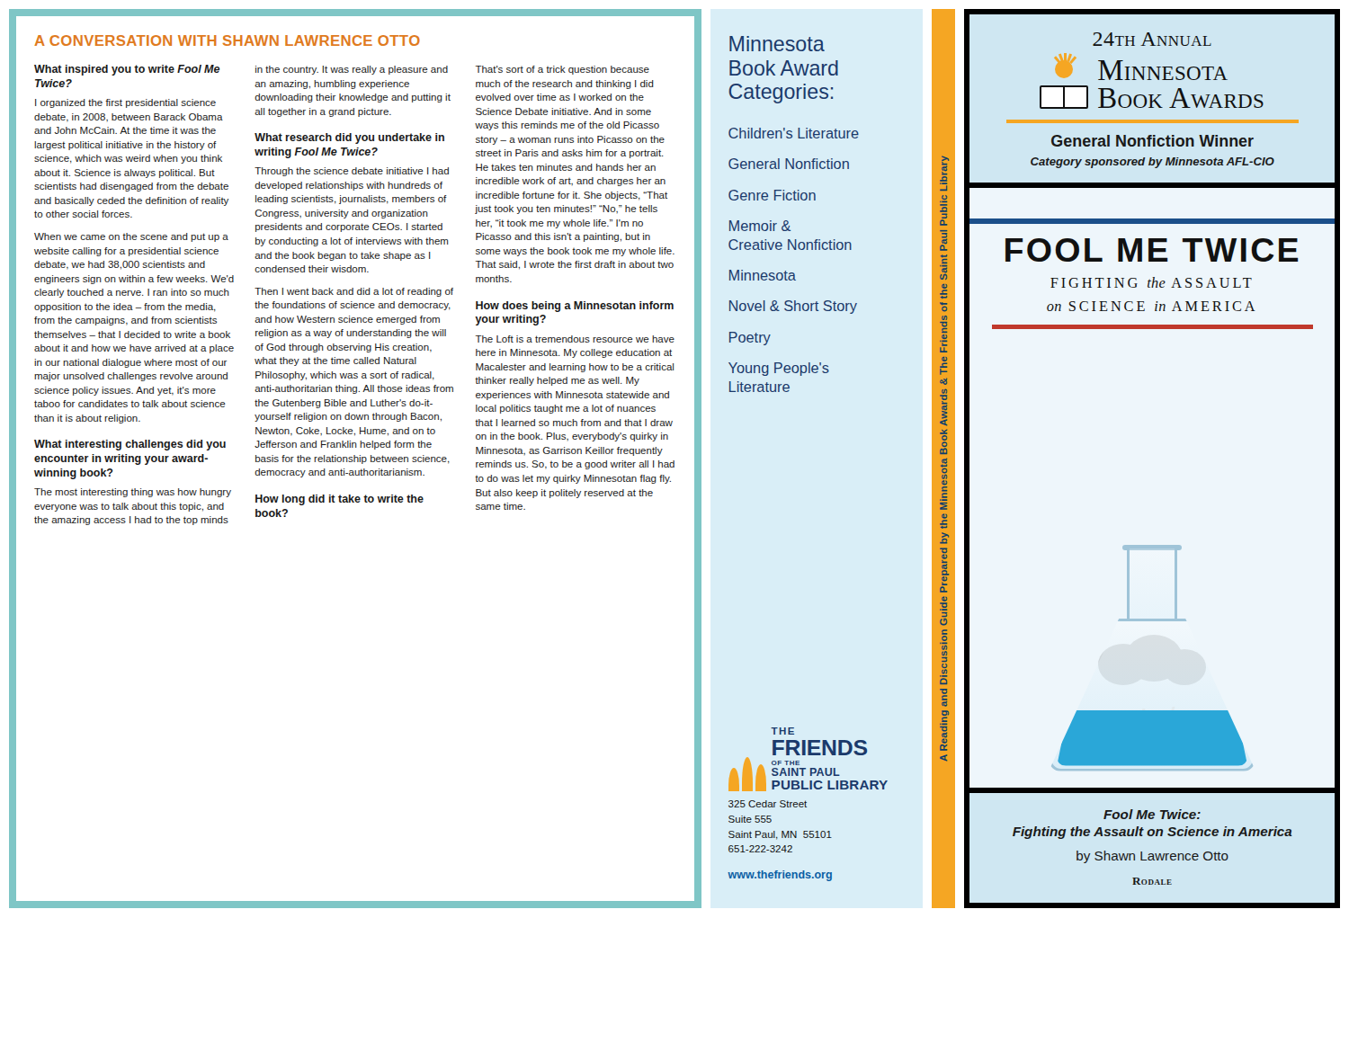A Conversation with Shawn Lawrence Otto
What inspired you to write Fool Me Twice?
I organized the first presidential science debate, in 2008, between Barack Obama and John McCain. At the time it was the largest political initiative in the history of science, which was weird when you think about it. Science is always political. But scientists had disengaged from the debate and basically ceded the definition of reality to other social forces.
When we came on the scene and put up a website calling for a presidential science debate, we had 38,000 scientists and engineers sign on within a few weeks. We'd clearly touched a nerve. I ran into so much opposition to the idea – from the media, from the campaigns, and from scientists themselves – that I decided to write a book about it and how we have arrived at a place in our national dialogue where most of our major unsolved challenges revolve around science policy issues. And yet, it's more taboo for candidates to talk about science than it is about religion.
What interesting challenges did you encounter in writing your award-winning book?
The most interesting thing was how hungry everyone was to talk about this topic, and the amazing access I had to the top minds in the country. It was really a pleasure and an amazing, humbling experience downloading their knowledge and putting it all together in a grand picture.
What research did you undertake in writing Fool Me Twice?
Through the science debate initiative I had developed relationships with hundreds of leading scientists, journalists, members of Congress, university and organization presidents and corporate CEOs. I started by conducting a lot of interviews with them and the book began to take shape as I condensed their wisdom.
Then I went back and did a lot of reading of the foundations of science and democracy, and how Western science emerged from religion as a way of understanding the will of God through observing His creation, what they at the time called Natural Philosophy, which was a sort of radical, anti-authoritarian thing. All those ideas from the Gutenberg Bible and Luther's do-it-yourself religion on down through Bacon, Newton, Coke, Locke, Hume, and on to Jefferson and Franklin helped form the basis for the relationship between science, democracy and anti-authoritarianism.
How long did it take to write the book?
That's sort of a trick question because much of the research and thinking I did evolved over time as I worked on the Science Debate initiative. And in some ways this reminds me of the old Picasso story – a woman runs into Picasso on the street in Paris and asks him for a portrait. He takes ten minutes and hands her an incredible work of art, and charges her an incredible fortune for it. She objects, “That just took you ten minutes!” “No,” he tells her, “it took me my whole life.” I'm no Picasso and this isn't a painting, but in some ways the book took me my whole life. That said, I wrote the first draft in about two months.
How does being a Minnesotan inform your writing?
The Loft is a tremendous resource we have here in Minnesota. My college education at Macalester and learning how to be a critical thinker really helped me as well. My experiences with Minnesota statewide and local politics taught me a lot of nuances that I learned so much from and that I draw on in the book. Plus, everybody's quirky in Minnesota, as Garrison Keillor frequently reminds us. So, to be a good writer all I had to do was let my quirky Minnesotan flag fly. But also keep it politely reserved at the same time.
Minnesota
Book Award
Categories:
Children's Literature
General Nonfiction
Genre Fiction
Memoir &
Creative Nonfiction
Minnesota
Novel & Short Story
Poetry
Young People's
Literature
THE
FRIENDS
OF THE
SAINT PAUL
PUBLIC LIBRARY
325 Cedar Street
Suite 555
Saint Paul, MN 55101
651-222-3242
www.thefriends.org
A Reading and Discussion Guide Prepared by the Minnesota Book Awards & The Friends of the Saint Paul Public Library
24th Annual
Minnesota Book Awards
General Nonfiction Winner
Category sponsored by Minnesota AFL-CIO
FOOL ME TWICE
FIGHTING the ASSAULT
on SCIENCE in AMERICA
Fool Me Twice:
Fighting the Assault on Science in America
by Shawn Lawrence Otto
Rodale